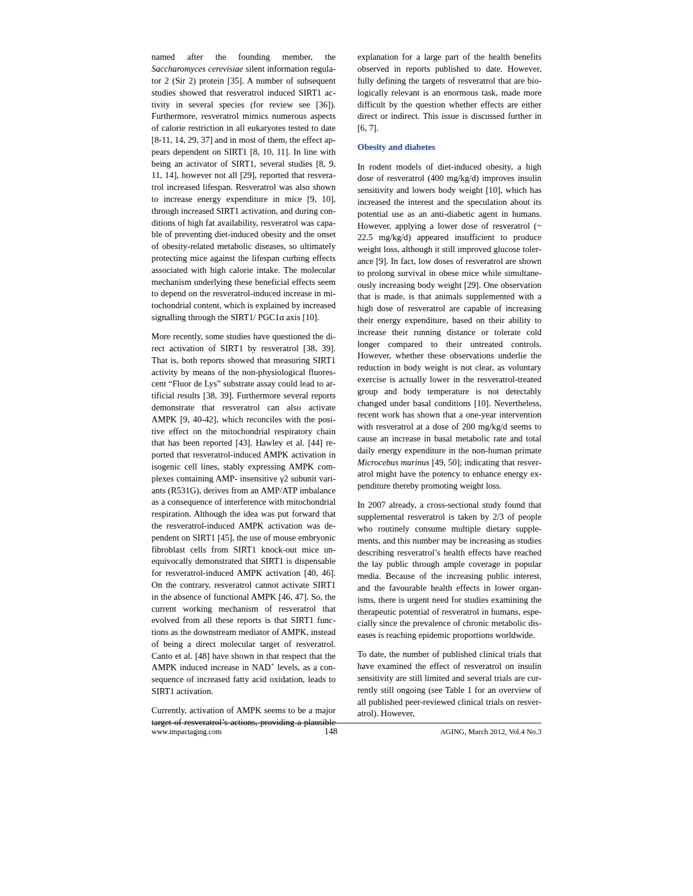named after the founding member, the Saccharomyces cerevisiae silent information regulator 2 (Sir 2) protein [35]. A number of subsequent studies showed that resveratrol induced SIRT1 activity in several species (for review see [36]). Furthermore, resveratrol mimics numerous aspects of calorie restriction in all eukaryotes tested to date [8-11, 14, 29, 37] and in most of them, the effect appears dependent on SIRT1 [8, 10, 11]. In line with being an activator of SIRT1, several studies [8, 9, 11, 14], however not all [29], reported that resveratrol increased lifespan. Resveratrol was also shown to increase energy expenditure in mice [9, 10], through increased SIRT1 activation, and during conditions of high fat availability, resveratrol was capable of preventing diet-induced obesity and the onset of obesity-related metabolic diseases, so ultimately protecting mice against the lifespan curbing effects associated with high calorie intake. The molecular mechanism underlying these beneficial effects seem to depend on the resveratrol-induced increase in mitochondrial content, which is explained by increased signalling through the SIRT1/ PGC1α axis [10].
More recently, some studies have questioned the direct activation of SIRT1 by resveratrol [38, 39]. That is, both reports showed that measuring SIRT1 activity by means of the non-physiological fluorescent “Fluor de Lys” substrate assay could lead to artificial results [38, 39]. Furthermore several reports demonstrate that resveratrol can also activate AMPK [9, 40-42], which reconciles with the positive effect on the mitochondrial respiratory chain that has been reported [43]. Hawley et al. [44] reported that resveratrol-induced AMPK activation in isogenic cell lines, stably expressing AMPK complexes containing AMP- insensitive γ2 subunit variants (R531G), derives from an AMP/ATP imbalance as a consequence of interference with mitochondrial respiration. Although the idea was put forward that the resveratrol-induced AMPK activation was dependent on SIRT1 [45], the use of mouse embryonic fibroblast cells from SIRT1 knock-out mice unequivocally demonstrated that SIRT1 is dispensable for resveratrol-induced AMPK activation [40, 46]. On the contrary, resveratrol cannot activate SIRT1 in the absence of functional AMPK [46, 47]. So, the current working mechanism of resveratrol that evolved from all these reports is that SIRT1 functions as the downstream mediator of AMPK, instead of being a direct molecular target of resveratrol. Canto et al. [48] have shown in that respect that the AMPK induced increase in NAD+ levels, as a consequence of increased fatty acid oxidation, leads to SIRT1 activation.
Currently, activation of AMPK seems to be a major target of resveratrol’s actions, providing a plausible explanation for a large part of the health benefits observed in reports published to date. However, fully defining the targets of resveratrol that are biologically relevant is an enormous task, made more difficult by the question whether effects are either direct or indirect. This issue is discussed further in [6, 7].
Obesity and diabetes
In rodent models of diet-induced obesity, a high dose of resveratrol (400 mg/kg/d) improves insulin sensitivity and lowers body weight [10], which has increased the interest and the speculation about its potential use as an anti-diabetic agent in humans. However, applying a lower dose of resveratrol (~ 22.5 mg/kg/d) appeared insufficient to produce weight loss, although it still improved glucose tolerance [9]. In fact, low doses of resveratrol are shown to prolong survival in obese mice while simultaneously increasing body weight [29]. One observation that is made, is that animals supplemented with a high dose of resveratrol are capable of increasing their energy expenditure, based on their ability to increase their running distance or tolerate cold longer compared to their untreated controls. However, whether these observations underlie the reduction in body weight is not clear, as voluntary exercise is actually lower in the resveratrol-treated group and body temperature is not detectably changed under basal conditions [10]. Nevertheless, recent work has shown that a one-year intervention with resveratrol at a dose of 200 mg/kg/d seems to cause an increase in basal metabolic rate and total daily energy expenditure in the non-human primate Microcebus murinus [49, 50]; indicating that resveratrol might have the potency to enhance energy expenditure thereby promoting weight loss.
In 2007 already, a cross-sectional study found that supplemental resveratrol is taken by 2/3 of people who routinely consume multiple dietary supplements, and this number may be increasing as studies describing resveratrol’s health effects have reached the lay public through ample coverage in popular media. Because of the increasing public interest, and the favourable health effects in lower organisms, there is urgent need for studies examining the therapeutic potential of resveratrol in humans, especially since the prevalence of chronic metabolic diseases is reaching epidemic proportions worldwide.
To date, the number of published clinical trials that have examined the effect of resveratrol on insulin sensitivity are still limited and several trials are currently still ongoing (see Table 1 for an overview of all published peer-reviewed clinical trials on resveratrol). However,
www.impactaging.com
148
AGING, March 2012, Vol.4 No.3